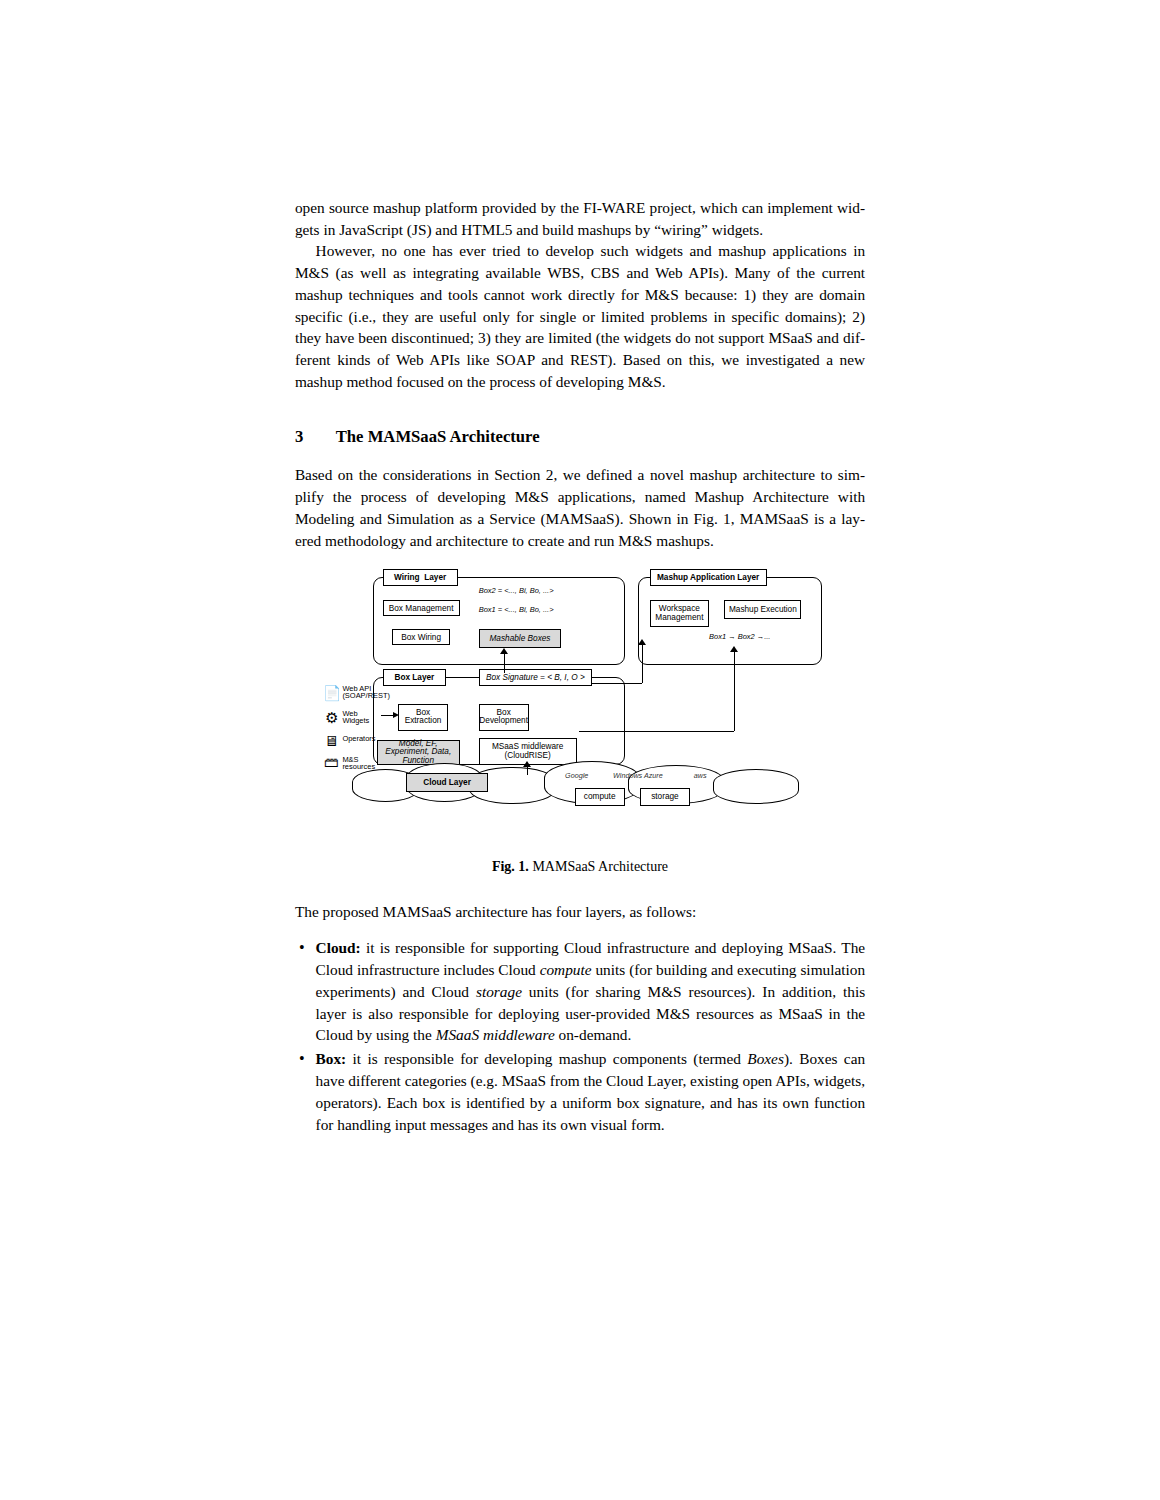open source mashup platform provided by the FI-WARE project, which can implement widgets in JavaScript (JS) and HTML5 and build mashups by “wiring” widgets.
However, no one has ever tried to develop such widgets and mashup applications in M&S (as well as integrating available WBS, CBS and Web APIs). Many of the current mashup techniques and tools cannot work directly for M&S because: 1) they are domain specific (i.e., they are useful only for single or limited problems in specific domains); 2) they have been discontinued; 3) they are limited (the widgets do not support MSaaS and different kinds of Web APIs like SOAP and REST). Based on this, we investigated a new mashup method focused on the process of developing M&S.
3 The MAMSaaS Architecture
Based on the considerations in Section 2, we defined a novel mashup architecture to simplify the process of developing M&S applications, named Mashup Architecture with Modeling and Simulation as a Service (MAMSaaS). Shown in Fig. 1, MAMSaaS is a layered methodology and architecture to create and run M&S mashups.
Wiring Layer
Box Management
Box Wiring
Mashable Boxes
Box2 = <..., Bi, Bo, ...>
Box1 = <..., Bi, Bo, ...>
Mashup Application Layer
Workspace
Management
Mashup Execution
Box1 → Box2 →...
Box Layer
Box Signature = < B, I, O >
Box
Extraction
Box
Development
Model, EF,
Experiment, Data,
Function
MSaaS middleware
(CloudRISE)
📄
Web API
(SOAP/REST)
⚙
Web
Widgets
🖥
Operators
🗃
M&S
resources
Cloud Layer
Google
Windows Azure
aws
compute
storage
Fig. 1. MAMSaaS Architecture
The proposed MAMSaaS architecture has four layers, as follows:
Cloud: it is responsible for supporting Cloud infrastructure and deploying MSaaS. The Cloud infrastructure includes Cloud compute units (for building and executing simulation experiments) and Cloud storage units (for sharing M&S resources). In addition, this layer is also responsible for deploying user-provided M&S resources as MSaaS in the Cloud by using the MSaaS middleware on-demand.
Box: it is responsible for developing mashup components (termed Boxes). Boxes can have different categories (e.g. MSaaS from the Cloud Layer, existing open APIs, widgets, operators). Each box is identified by a uniform box signature, and has its own function for handling input messages and has its own visual form.